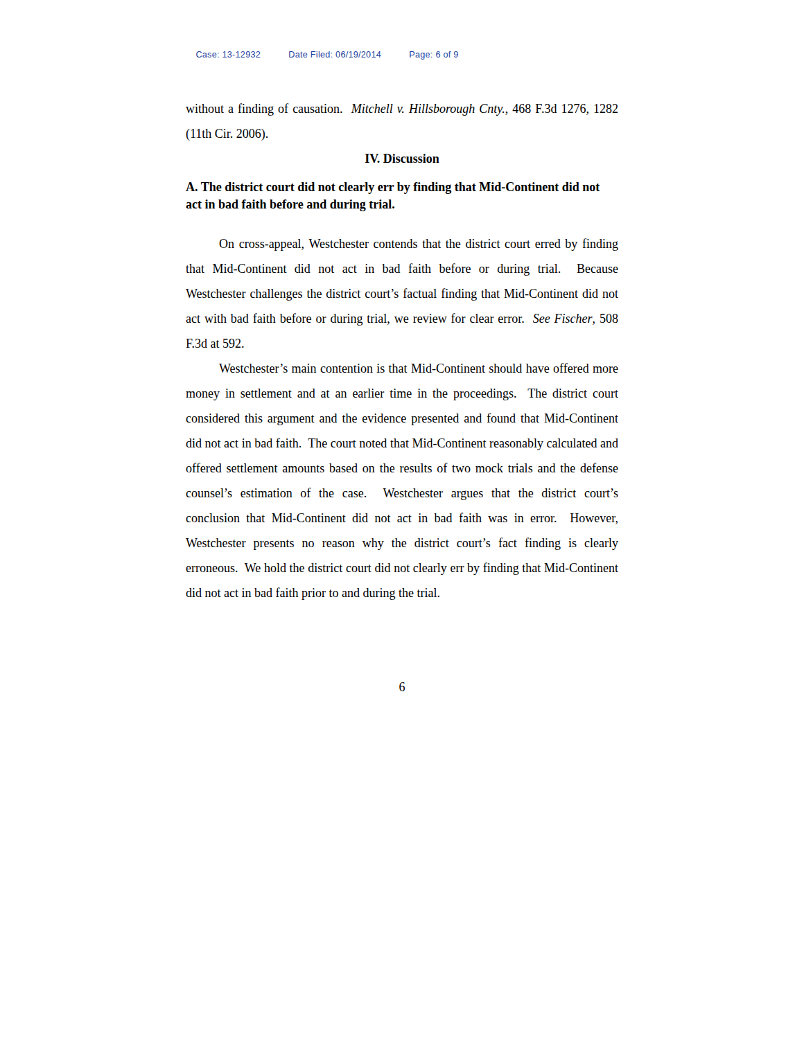Case: 13-12932 Date Filed: 06/19/2014 Page: 6 of 9
without a finding of causation. Mitchell v. Hillsborough Cnty., 468 F.3d 1276, 1282 (11th Cir. 2006).
IV. Discussion
A. The district court did not clearly err by finding that Mid-Continent did not act in bad faith before and during trial.
On cross-appeal, Westchester contends that the district court erred by finding that Mid-Continent did not act in bad faith before or during trial. Because Westchester challenges the district court’s factual finding that Mid-Continent did not act with bad faith before or during trial, we review for clear error. See Fischer, 508 F.3d at 592.
Westchester’s main contention is that Mid-Continent should have offered more money in settlement and at an earlier time in the proceedings. The district court considered this argument and the evidence presented and found that Mid-Continent did not act in bad faith. The court noted that Mid-Continent reasonably calculated and offered settlement amounts based on the results of two mock trials and the defense counsel’s estimation of the case. Westchester argues that the district court’s conclusion that Mid-Continent did not act in bad faith was in error. However, Westchester presents no reason why the district court’s fact finding is clearly erroneous. We hold the district court did not clearly err by finding that Mid-Continent did not act in bad faith prior to and during the trial.
6